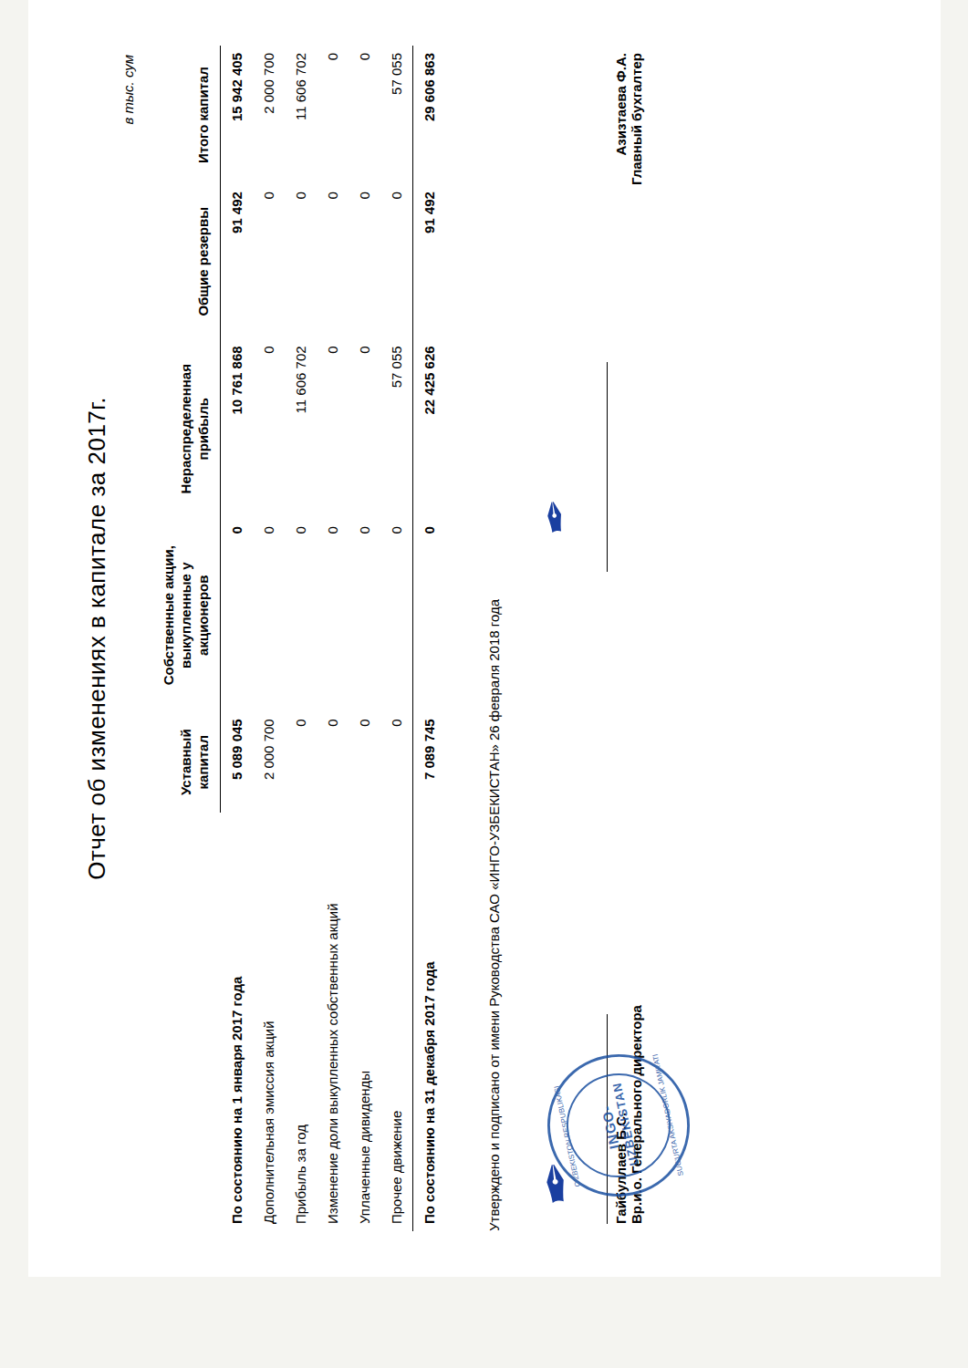Отчет об изменениях в капитале за 2017г.
в тыс. сум
| | Уставный капитал | Собственные акции, выкупленные у акционеров | Нераспределенная прибыль | Общие резервы | Итого капитал |
| --- | --- | --- | --- | --- | --- |
| По состоянию на 1 января 2017 года | 5 089 045 | 0 | 10 761 868 | 91 492 | 15 942 405 |
| Дополнительная эмиссия акций | 2 000 700 | 0 | 0 | 0 | 2 000 700 |
| Прибыль за год | 0 | 0 | 11 606 702 | 0 | 11 606 702 |
| Изменение доли выкупленных собственных акций | 0 | 0 | 0 | 0 | 0 |
| Уплаченные дивиденды | 0 | 0 | 0 | 0 | 0 |
| Прочее движение | 0 | 0 | 57 055 | 0 | 57 055 |
| По состоянию на 31 декабря 2017 года | 7 089 745 | 0 | 22 425 626 | 91 492 | 29 606 863 |
Утверждено и подписано от имени Руководства САО «ИНГО-УЗБЕКИСТАН» 26 февраля 2018 года
| ✒ O'ZBEKISTON RESPUBLIKASI INGO- UZBEKISTAN SUG'URTA AKSIYADORLIK JAMIYATI Гайбуллаев Б.С. Вр.и.о. Генерального директора | | ✒ Азизтаева Ф.А. Главный бухгалтер |